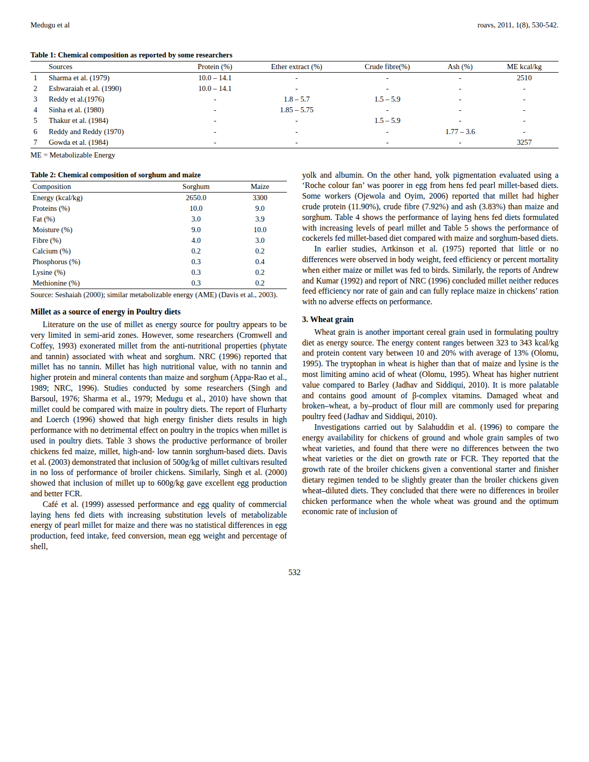Medugu et al
roavs, 2011, 1(8), 530-542.
Table 1: Chemical composition as reported by some researchers
| | Sources | Protein (%) | Ether extract (%) | Crude fibre(%) | Ash (%) | ME kcal/kg |
| --- | --- | --- | --- | --- | --- | --- |
| 1 | Sharma et al. (1979) | 10.0 – 14.1 | - | - | - | 2510 |
| 2 | Eshwaraiah et al. (1990) | 10.0 – 14.1 | - | - | - | - |
| 3 | Reddy et al.(1976) | - | 1.8 – 5.7 | 1.5 – 5.9 | - | - |
| 4 | Sinha et al. (1980) | - | 1.85 – 5.75 | - | - | - |
| 5 | Thakur et al. (1984) | - | - | 1.5 – 5.9 | - | - |
| 6 | Reddy and Reddy (1970) | - | - | - | 1.77 – 3.6 | - |
| 7 | Gowda et al. (1984) | - | - | - | - | 3257 |
ME = Metabolizable Energy
Table 2: Chemical composition of sorghum and maize
| Composition | Sorghum | Maize |
| --- | --- | --- |
| Energy (kcal/kg) | 2650.0 | 3300 |
| Proteins (%) | 10.0 | 9.0 |
| Fat (%) | 3.0 | 3.9 |
| Moisture (%) | 9.0 | 10.0 |
| Fibre (%) | 4.0 | 3.0 |
| Calcium (%) | 0.2 | 0.2 |
| Phosphorus (%) | 0.3 | 0.4 |
| Lysine (%) | 0.3 | 0.2 |
| Methionine (%) | 0.3 | 0.2 |
Source: Seshaiah (2000); similar metabolizable energy (AME) (Davis et al., 2003).
Millet as a source of energy in Poultry diets
Literature on the use of millet as energy source for poultry appears to be very limited in semi-arid zones. However, some researchers (Cromwell and Coffey, 1993) exonerated millet from the anti-nutritional properties (phytate and tannin) associated with wheat and sorghum. NRC (1996) reported that millet has no tannin. Millet has high nutritional value, with no tannin and higher protein and mineral contents than maize and sorghum (Appa-Rao et al., 1989; NRC, 1996). Studies conducted by some researchers (Singh and Barsoul, 1976; Sharma et al., 1979; Medugu et al., 2010) have shown that millet could be compared with maize in poultry diets. The report of Flurharty and Loerch (1996) showed that high energy finisher diets results in high performance with no detrimental effect on poultry in the tropics when millet is used in poultry diets. Table 3 shows the productive performance of broiler chickens fed maize, millet, high-and- low tannin sorghum-based diets. Davis et al. (2003) demonstrated that inclusion of 500g/kg of millet cultivars resulted in no loss of performance of broiler chickens. Similarly, Singh et al. (2000) showed that inclusion of millet up to 600g/kg gave excellent egg production and better FCR.
Café et al. (1999) assessed performance and egg quality of commercial laying hens fed diets with increasing substitution levels of metabolizable energy of pearl millet for maize and there was no statistical differences in egg production, feed intake, feed conversion, mean egg weight and percentage of shell,
yolk and albumin. On the other hand, yolk pigmentation evaluated using a ‘Roche colour fan’ was poorer in egg from hens fed pearl millet-based diets. Some workers (Ojewola and Oyim, 2006) reported that millet had higher crude protein (11.90%), crude fibre (7.92%) and ash (3.83%) than maize and sorghum. Table 4 shows the performance of laying hens fed diets formulated with increasing levels of pearl millet and Table 5 shows the performance of cockerels fed millet-based diet compared with maize and sorghum-based diets.
In earlier studies, Artkinson et al. (1975) reported that little or no differences were observed in body weight, feed efficiency or percent mortality when either maize or millet was fed to birds. Similarly, the reports of Andrew and Kumar (1992) and report of NRC (1996) concluded millet neither reduces feed efficiency nor rate of gain and can fully replace maize in chickens’ ration with no adverse effects on performance.
3. Wheat grain
Wheat grain is another important cereal grain used in formulating poultry diet as energy source. The energy content ranges between 323 to 343 kcal/kg and protein content vary between 10 and 20% with average of 13% (Olomu, 1995). The tryptophan in wheat is higher than that of maize and lysine is the most limiting amino acid of wheat (Olomu, 1995). Wheat has higher nutrient value compared to Barley (Jadhav and Siddiqui, 2010). It is more palatable and contains good amount of β-complex vitamins. Damaged wheat and broken–wheat, a by–product of flour mill are commonly used for preparing poultry feed (Jadhav and Siddiqui, 2010).
Investigations carried out by Salahuddin et al. (1996) to compare the energy availability for chickens of ground and whole grain samples of two wheat varieties, and found that there were no differences between the two wheat varieties or the diet on growth rate or FCR. They reported that the growth rate of the broiler chickens given a conventional starter and finisher dietary regimen tended to be slightly greater than the broiler chickens given wheat–diluted diets. They concluded that there were no differences in broiler chicken performance when the whole wheat was ground and the optimum economic rate of inclusion of
532